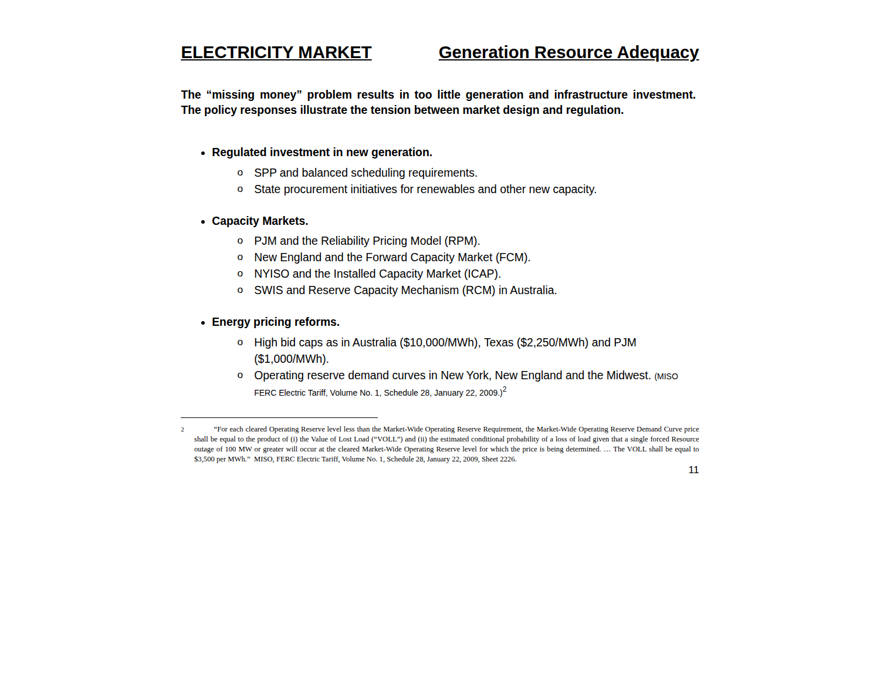ELECTRICITY MARKET Generation Resource Adequacy
The “missing money” problem results in too little generation and infrastructure investment. The policy responses illustrate the tension between market design and regulation.
Regulated investment in new generation.
SPP and balanced scheduling requirements.
State procurement initiatives for renewables and other new capacity.
Capacity Markets.
PJM and the Reliability Pricing Model (RPM).
New England and the Forward Capacity Market (FCM).
NYISO and the Installed Capacity Market (ICAP).
SWIS and Reserve Capacity Mechanism (RCM) in Australia.
Energy pricing reforms.
High bid caps as in Australia ($10,000/MWh), Texas ($2,250/MWh) and PJM ($1,000/MWh).
Operating reserve demand curves in New York, New England and the Midwest. (MISO FERC Electric Tariff, Volume No. 1, Schedule 28, January 22, 2009.)2
2
“For each cleared Operating Reserve level less than the Market-Wide Operating Reserve Requirement, the Market-Wide Operating Reserve Demand Curve price shall be equal to the product of (i) the Value of Lost Load (“VOLL”) and (ii) the estimated conditional probability of a loss of load given that a single forced Resource outage of 100 MW or greater will occur at the cleared Market-Wide Operating Reserve level for which the price is being determined. … The VOLL shall be equal to $3,500 per MWh.” MISO, FERC Electric Tariff, Volume No. 1, Schedule 28, January 22, 2009, Sheet 2226.
11